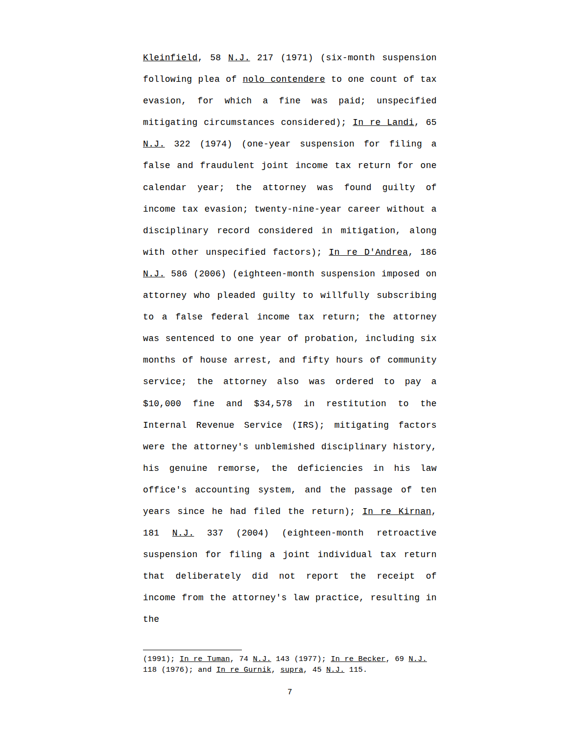Kleinfield, 58 N.J. 217 (1971) (six-month suspension following plea of nolo contendere to one count of tax evasion, for which a fine was paid; unspecified mitigating circumstances considered); In re Landi, 65 N.J. 322 (1974) (one-year suspension for filing a false and fraudulent joint income tax return for one calendar year; the attorney was found guilty of income tax evasion; twenty-nine-year career without a disciplinary record considered in mitigation, along with other unspecified factors); In re D'Andrea, 186 N.J. 586 (2006) (eighteen-month suspension imposed on attorney who pleaded guilty to willfully subscribing to a false federal income tax return; the attorney was sentenced to one year of probation, including six months of house arrest, and fifty hours of community service; the attorney also was ordered to pay a $10,000 fine and $34,578 in restitution to the Internal Revenue Service (IRS); mitigating factors were the attorney's unblemished disciplinary history, his genuine remorse, the deficiencies in his law office's accounting system, and the passage of ten years since he had filed the return); In re Kirnan, 181 N.J. 337 (2004) (eighteen-month retroactive suspension for filing a joint individual tax return that deliberately did not report the receipt of income from the attorney's law practice, resulting in the
(1991); In re Tuman, 74 N.J. 143 (1977); In re Becker, 69 N.J. 118 (1976); and In re Gurnik, supra, 45 N.J. 115.
7